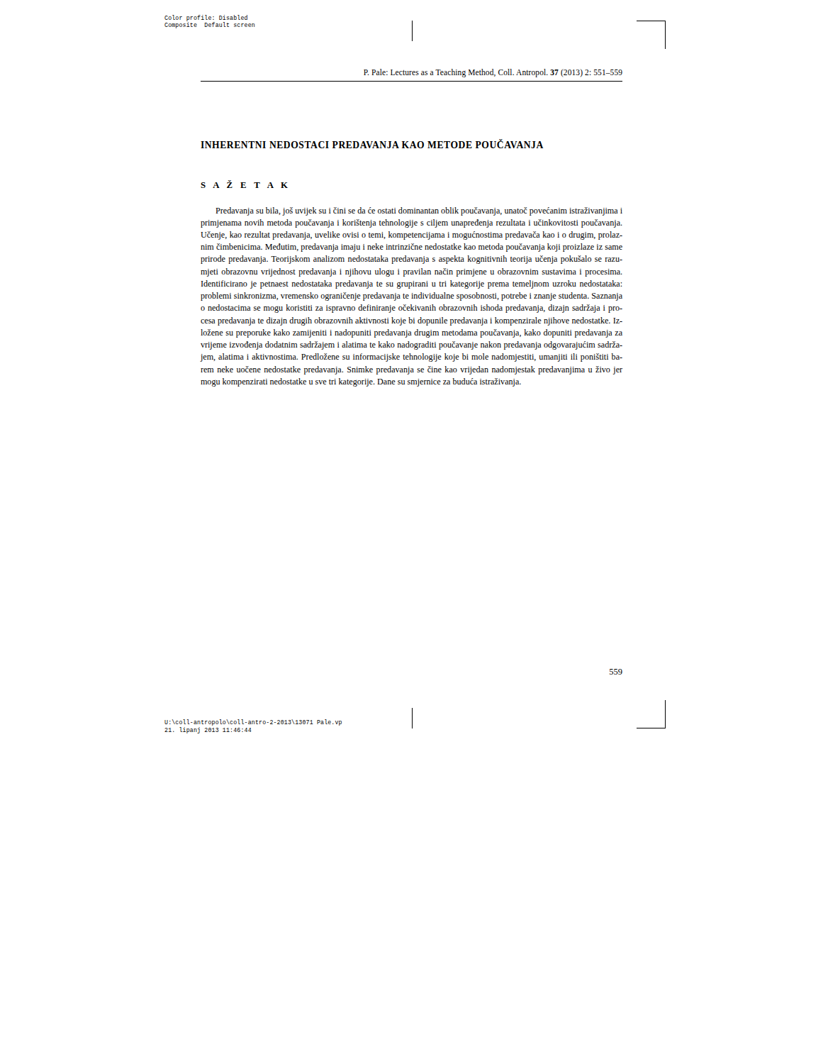Color profile: Disabled
Composite Default screen
P. Pale: Lectures as a Teaching Method, Coll. Antropol. 37 (2013) 2: 551–559
INHERENTNI NEDOSTACI PREDAVANJA KAO METODE POUČAVANJA
S A Ž E T A K
Predavanja su bila, još uvijek su i čini se da će ostati dominantan oblik poučavanja, unatoč povećanim istraživanjima i primjenama novih metoda poučavanja i korištenja tehnologije s ciljem unapređenja rezultata i učinkovitosti poučavanja. Učenje, kao rezultat predavanja, uvelike ovisi o temi, kompetencijama i mogućnostima predavača kao i o drugim, prolaznim čimbenicima. Međutim, predavanja imaju i neke intrinzične nedostatke kao metoda poučavanja koji proizlaze iz same prirode predavanja. Teorijskom analizom nedostataka predavanja s aspekta kognitivnih teorija učenja pokušalo se razumjeti obrazovnu vrijednost predavanja i njihovu ulogu i pravilan način primjene u obrazovnim sustavima i procesima. Identificirano je petnaest nedostataka predavanja te su grupirani u tri kategorije prema temeljnom uzroku nedostataka: problemi sinkronizma, vremensko ograničenje predavanja te individualne sposobnosti, potrebe i znanje studenta. Saznanja o nedostacima se mogu koristiti za ispravno definiranje očekivanih obrazovnih ishoda predavanja, dizajn sadržaja i procesa predavanja te dizajn drugih obrazovnih aktivnosti koje bi dopunile predavanja i kompenzirale njihove nedostatke. Izložene su preporuke kako zamijeniti i nadopuniti predavanja drugim metodama poučavanja, kako dopuniti predavanja za vrijeme izvođenja dodatnim sadržajem i alatima te kako nadograditi poučavanje nakon predavanja odgovarajućim sadržajem, alatima i aktivnostima. Predložene su informacijske tehnologije koje bi mole nadomjestiti, umanjiti ili poništiti barem neke uočene nedostatke predavanja. Snimke predavanja se čine kao vrijedan nadomjestak predavanjima u živo jer mogu kompenzirati nedostatke u sve tri kategorije. Dane su smjernice za buduća istraživanja.
559
U:\coll-antropolo\coll-antro-2-2013\13071 Pale.vp
21. lipanj 2013 11:46:44